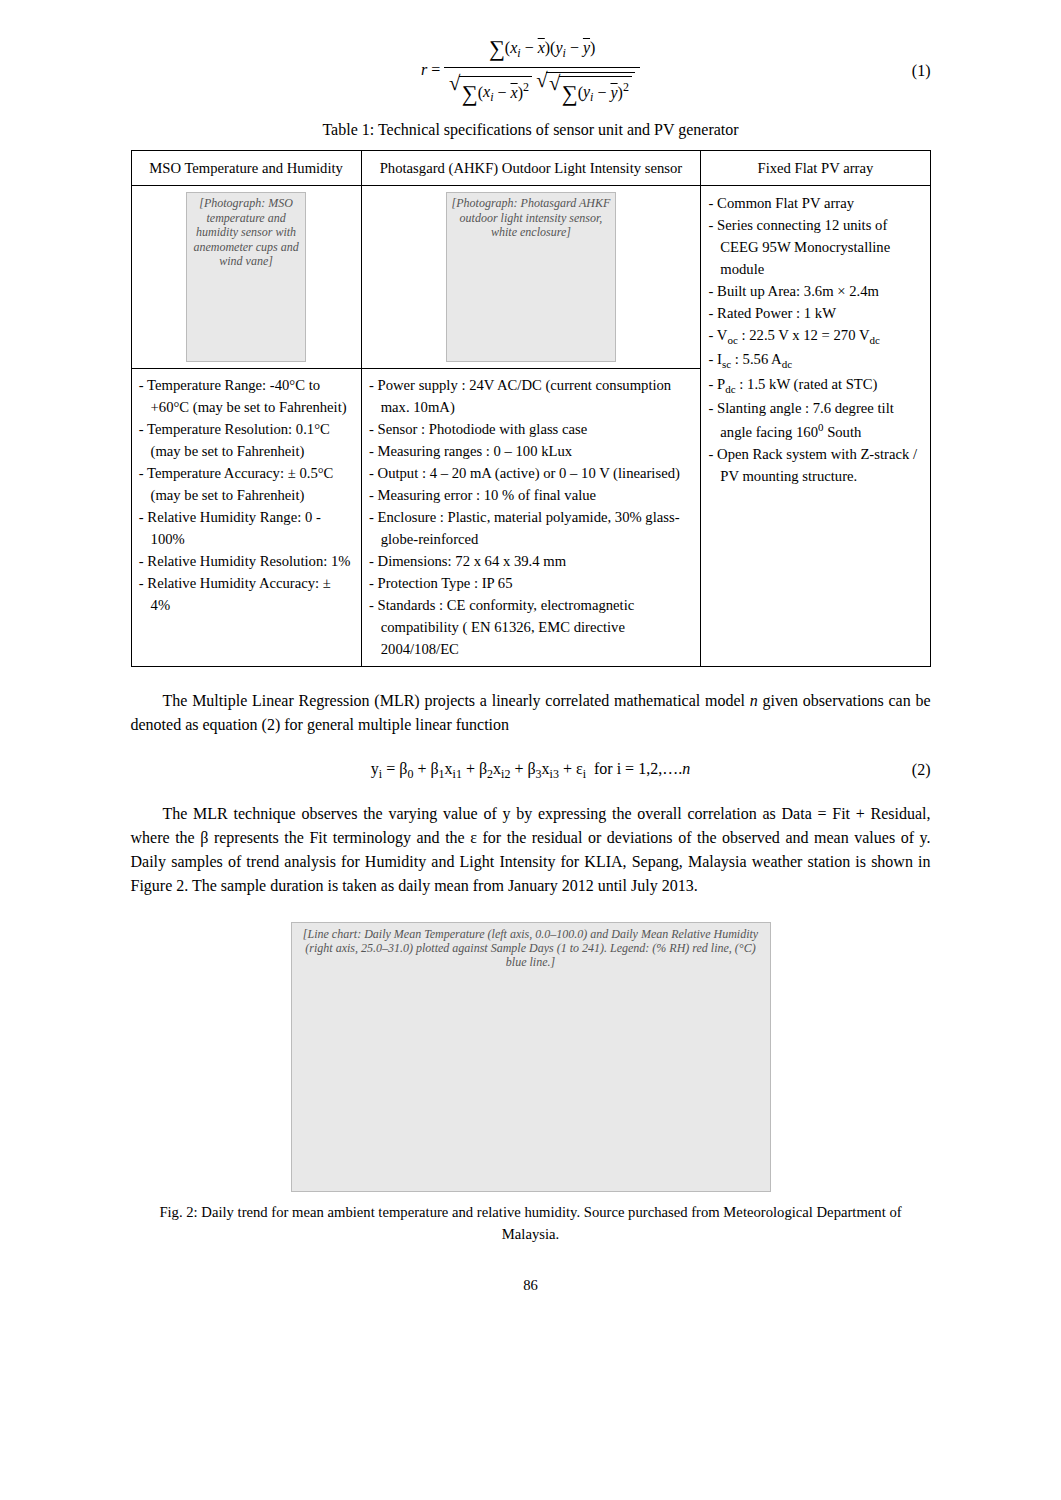r = ∑(xi − x)(yi − y) ∑(xi − x)2 ∑(yi − y)2
(1)
Table 1: Technical specifications of sensor unit and PV generator
| MSO Temperature and Humidity | Photasgard (AHKF) Outdoor Light Intensity sensor | Fixed Flat PV array |
| --- | --- | --- |
| [Photograph: MSO temperature and humidity sensor with anemometer cups and wind vane] | [Photograph: Photasgard AHKF outdoor light intensity sensor, white enclosure] | - Common Flat PV array - Series connecting 12 units of CEEG 95W Monocrystalline module - Built up Area: 3.6m × 2.4m - Rated Power : 1 kW - V oc : 22.5 V x 12 = 270 V dc - I sc : 5.56 A dc - P dc : 1.5 kW (rated at STC) - Slanting angle : 7.6 degree tilt angle facing 160 0 South - Open Rack system with Z-strack / PV mounting structure. |
| - Temperature Range: -40°C to +60°C (may be set to Fahrenheit) - Temperature Resolution: 0.1°C (may be set to Fahrenheit) - Temperature Accuracy: ± 0.5°C (may be set to Fahrenheit) - Relative Humidity Range: 0 - 100% - Relative Humidity Resolution: 1% - Relative Humidity Accuracy: ± 4% | - Power supply : 24V AC/DC (current consumption max. 10mA) - Sensor : Photodiode with glass case - Measuring ranges : 0 – 100 kLux - Output : 4 – 20 mA (active) or 0 – 10 V (linearised) - Measuring error : 10 % of final value - Enclosure : Plastic, material polyamide, 30% glass-globe-reinforced - Dimensions: 72 x 64 x 39.4 mm - Protection Type : IP 65 - Standards : CE conformity, electromagnetic compatibility ( EN 61326, EMC directive 2004/108/EC |
The Multiple Linear Regression (MLR) projects a linearly correlated mathematical model n given observations can be denoted as equation (2) for general multiple linear function
yi = β0 + β1xi1 + β2xi2 + β3xi3 + εi for i = 1,2,….n (2)
The MLR technique observes the varying value of y by expressing the overall correlation as Data = Fit + Residual, where the β represents the Fit terminology and the ε for the residual or deviations of the observed and mean values of y. Daily samples of trend analysis for Humidity and Light Intensity for KLIA, Sepang, Malaysia weather station is shown in Figure 2. The sample duration is taken as daily mean from January 2012 until July 2013.
[Line chart: Daily Mean Temperature (left axis, 0.0–100.0) and Daily Mean Relative Humidity (right axis, 25.0–31.0) plotted against Sample Days (1 to 241). Legend: (% RH) red line, (°C) blue line.]
Fig. 2: Daily trend for mean ambient temperature and relative humidity. Source purchased from Meteorological Department of Malaysia.
86